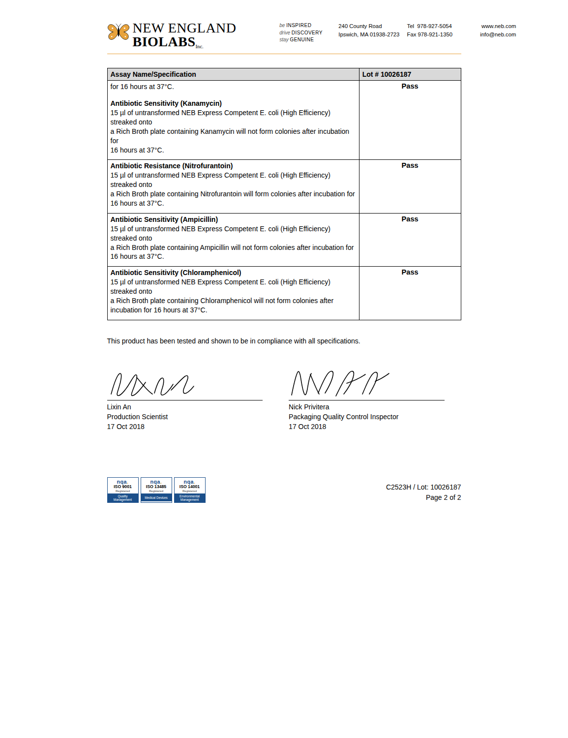NEW ENGLAND
BIOLABS Inc.
be INSPIRED
drive DISCOVERY
stay GENUINE
240 County Road
Ipswich, MA 01938-2723
Tel 978-927-5054
Fax 978-921-1350
www.neb.com
info@neb.com
| Assay Name/Specification | Lot # 10026187 |
| --- | --- |
| for 16 hours at 37°C. Antibiotic Sensitivity (Kanamycin) 15 µl of untransformed NEB Express Competent E. coli (High Efficiency) streaked onto a Rich Broth plate containing Kanamycin will not form colonies after incubation for 16 hours at 37°C. | Pass |
| Antibiotic Resistance (Nitrofurantoin) 15 µl of untransformed NEB Express Competent E. coli (High Efficiency) streaked onto a Rich Broth plate containing Nitrofurantoin will form colonies after incubation for 16 hours at 37°C. | Pass |
| Antibiotic Sensitivity (Ampicillin) 15 µl of untransformed NEB Express Competent E. coli (High Efficiency) streaked onto a Rich Broth plate containing Ampicillin will not form colonies after incubation for 16 hours at 37°C. | Pass |
| Antibiotic Sensitivity (Chloramphenicol) 15 µl of untransformed NEB Express Competent E. coli (High Efficiency) streaked onto a Rich Broth plate containing Chloramphenicol will not form colonies after incubation for 16 hours at 37°C. | Pass |
This product has been tested and shown to be in compliance with all specifications.
Lixin An
Production Scientist
17 Oct 2018
Nick Privitera
Packaging Quality Control Inspector
17 Oct 2018
nqa.
ISO 9001
Registered
Quality
Management
nqa.
ISO 13485
Registered
Medical Devices
nqa.
ISO 14001
Registered
Environmental
Management
C2523H / Lot: 10026187
Page 2 of 2